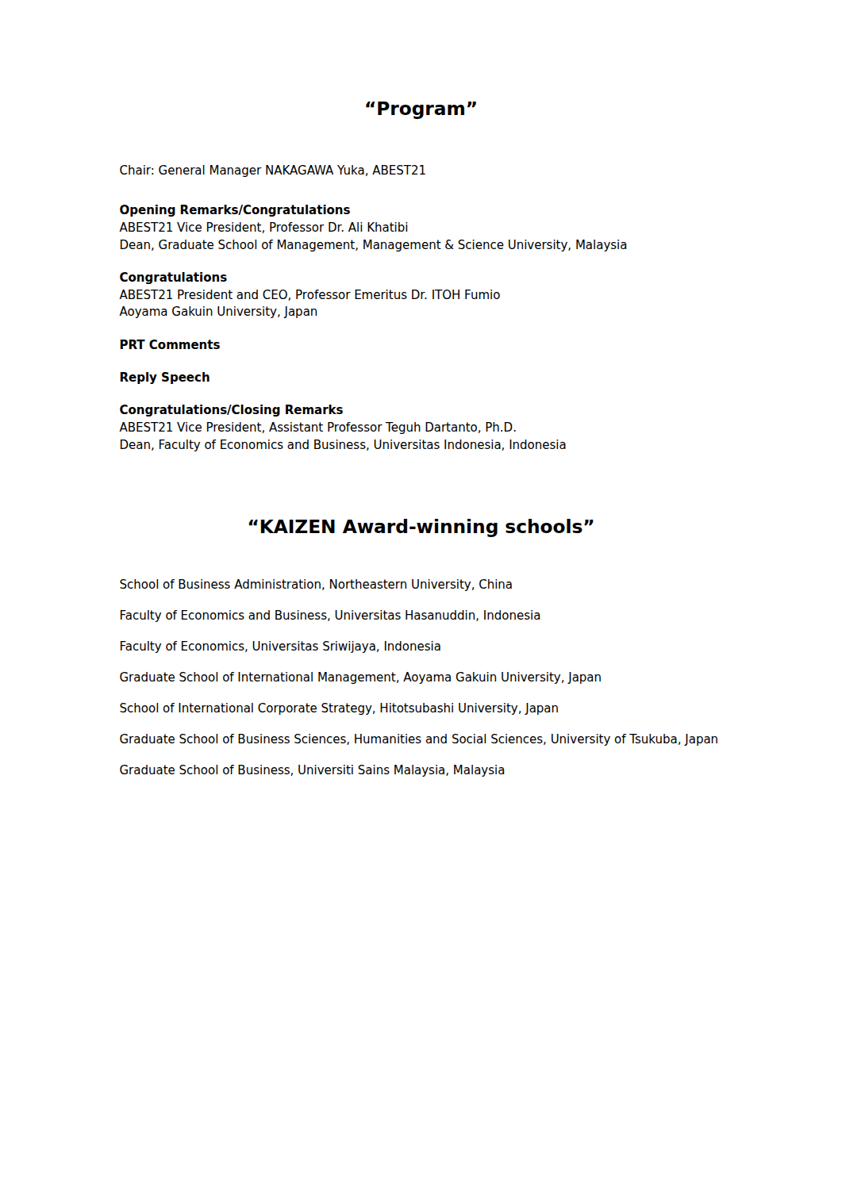“Program”
Chair: General Manager NAKAGAWA Yuka, ABEST21
Opening Remarks/Congratulations
ABEST21 Vice President, Professor Dr. Ali Khatibi
Dean, Graduate School of Management, Management & Science University, Malaysia
Congratulations
ABEST21 President and CEO, Professor Emeritus Dr. ITOH Fumio
Aoyama Gakuin University, Japan
PRT Comments
Reply Speech
Congratulations/Closing Remarks
ABEST21 Vice President, Assistant Professor Teguh Dartanto, Ph.D.
Dean, Faculty of Economics and Business, Universitas Indonesia, Indonesia
“KAIZEN Award-winning schools”
School of Business Administration, Northeastern University, China
Faculty of Economics and Business, Universitas Hasanuddin, Indonesia
Faculty of Economics, Universitas Sriwijaya, Indonesia
Graduate School of International Management, Aoyama Gakuin University, Japan
School of International Corporate Strategy, Hitotsubashi University, Japan
Graduate School of Business Sciences, Humanities and Social Sciences, University of Tsukuba, Japan
Graduate School of Business, Universiti Sains Malaysia, Malaysia